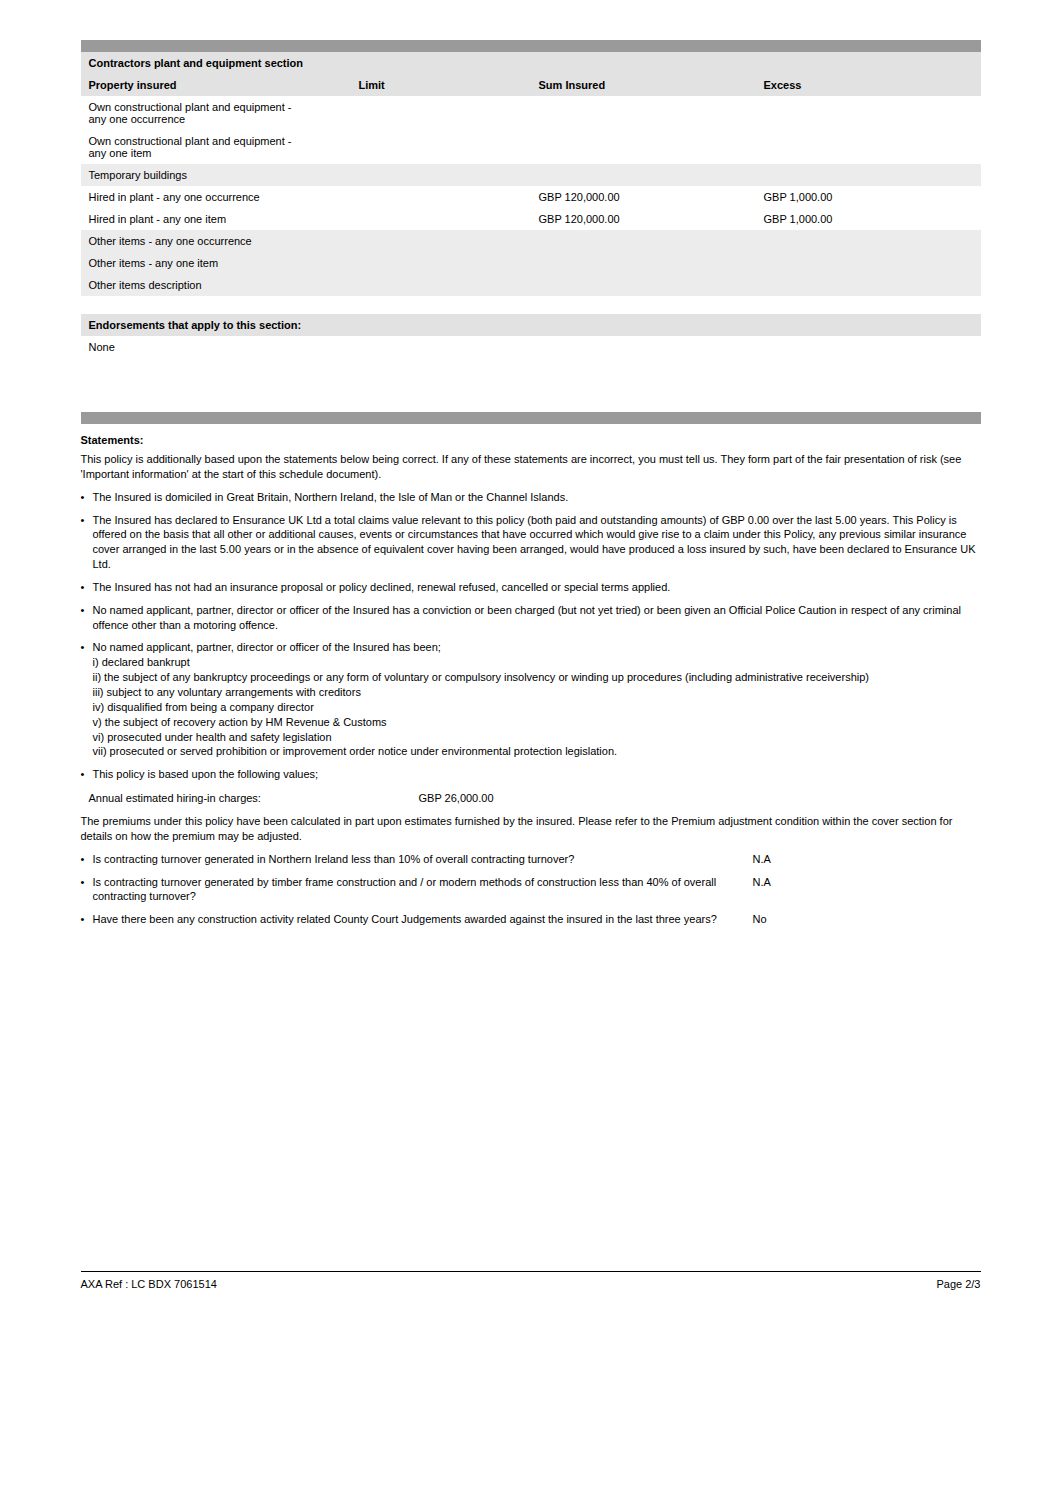| Contractors plant and equipment section |
| Property insured | Limit | Sum Insured | Excess |
| Own constructional plant and equipment - any one occurrence | | | |
| Own constructional plant and equipment - any one item | | | |
| Temporary buildings | | | |
| Hired in plant - any one occurrence | | GBP 120,000.00 | GBP 1,000.00 |
| Hired in plant - any one item | | GBP 120,000.00 | GBP 1,000.00 |
| Other items - any one occurrence | | | |
| Other items - any one item | | | |
| Other items description | | | |
| Endorsements that apply to this section: |
| None |
Statements:
This policy is additionally based upon the statements below being correct. If any of these statements are incorrect, you must tell us. They form part of the fair presentation of risk (see 'Important information' at the start of this schedule document).
The Insured is domiciled in Great Britain, Northern Ireland, the Isle of Man or the Channel Islands.
The Insured has declared to Ensurance UK Ltd a total claims value relevant to this policy (both paid and outstanding amounts) of GBP 0.00 over the last 5.00 years. This Policy is offered on the basis that all other or additional causes, events or circumstances that have occurred which would give rise to a claim under this Policy, any previous similar insurance cover arranged in the last 5.00 years or in the absence of equivalent cover having been arranged, would have produced a loss insured by such, have been declared to Ensurance UK Ltd.
The Insured has not had an insurance proposal or policy declined, renewal refused, cancelled or special terms applied.
No named applicant, partner, director or officer of the Insured has a conviction or been charged (but not yet tried) or been given an Official Police Caution in respect of any criminal offence other than a motoring offence.
No named applicant, partner, director or officer of the Insured has been;
i) declared bankrupt
ii) the subject of any bankruptcy proceedings or any form of voluntary or compulsory insolvency or winding up procedures (including administrative receivership)
iii) subject to any voluntary arrangements with creditors
iv) disqualified from being a company director
v) the subject of recovery action by HM Revenue & Customs
vi) prosecuted under health and safety legislation
vii) prosecuted or served prohibition or improvement order notice under environmental protection legislation.
This policy is based upon the following values;
Annual estimated hiring-in charges:
GBP 26,000.00
The premiums under this policy have been calculated in part upon estimates furnished by the insured. Please refer to the Premium adjustment condition within the cover section for details on how the premium may be adjusted.
Is contracting turnover generated in Northern Ireland less than 10% of overall contracting turnover?
N.A
Is contracting turnover generated by timber frame construction and / or modern methods of construction less than 40% of overall contracting turnover?
N.A
Have there been any construction activity related County Court Judgements awarded against the insured in the last three years?
No
AXA Ref : LC BDX 7061514
Page 2/3